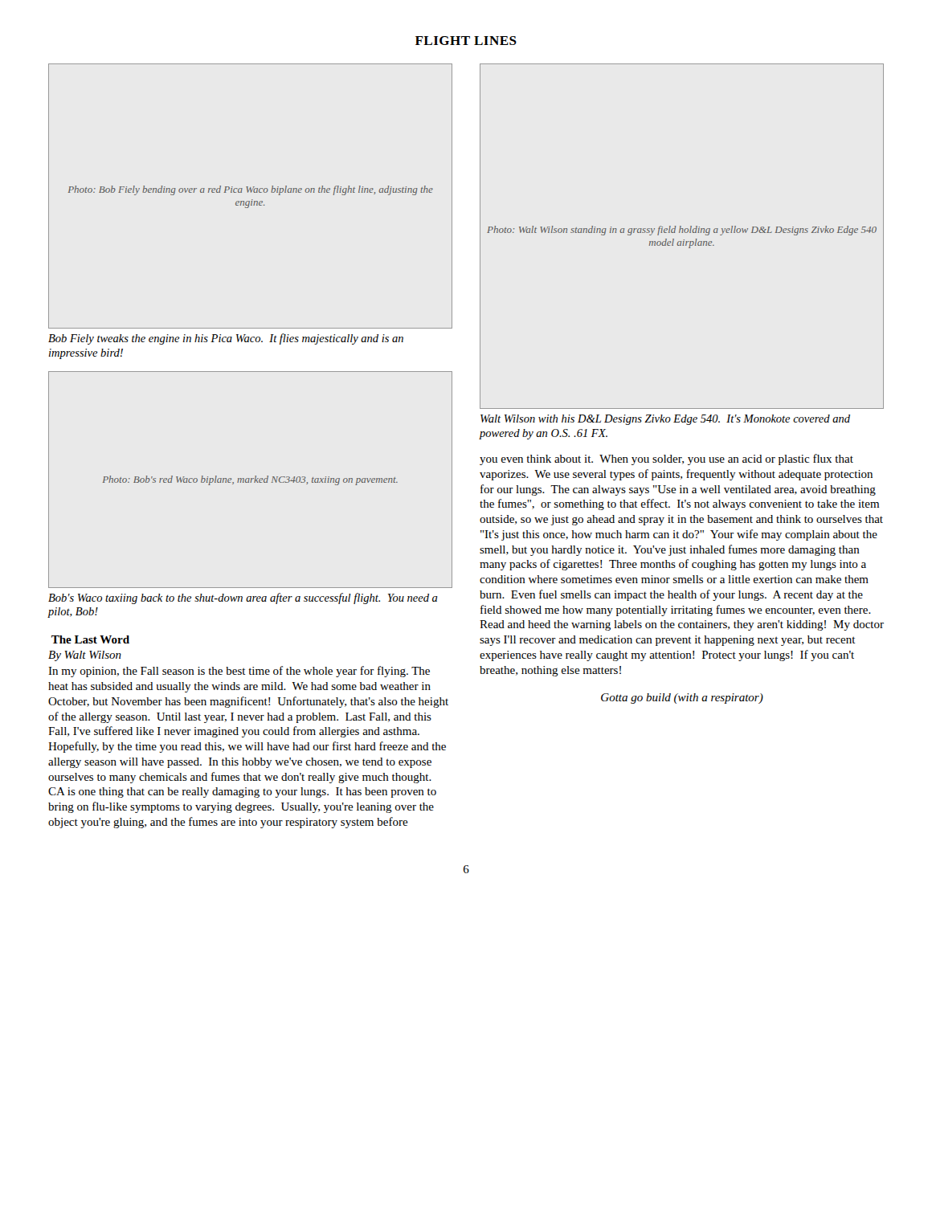FLIGHT LINES
Photo: Bob Fiely bending over a red Pica Waco biplane on the flight line, adjusting the engine.
Bob Fiely tweaks the engine in his Pica Waco. It flies majestically and is an impressive bird!
Photo: Bob's red Waco biplane, marked NC3403, taxiing on pavement.
Bob's Waco taxiing back to the shut-down area after a successful flight. You need a pilot, Bob!
The Last Word
By Walt Wilson
In my opinion, the Fall season is the best time of the whole year for flying. The heat has subsided and usually the winds are mild. We had some bad weather in October, but November has been magnificent! Unfortunately, that's also the height of the allergy season. Until last year, I never had a problem. Last Fall, and this Fall, I've suffered like I never imagined you could from allergies and asthma. Hopefully, by the time you read this, we will have had our first hard freeze and the allergy season will have passed. In this hobby we've chosen, we tend to expose ourselves to many chemicals and fumes that we don't really give much thought. CA is one thing that can be really damaging to your lungs. It has been proven to bring on flu-like symptoms to varying degrees. Usually, you're leaning over the object you're gluing, and the fumes are into your respiratory system before
Photo: Walt Wilson standing in a grassy field holding a yellow D&L Designs Zivko Edge 540 model airplane.
Walt Wilson with his D&L Designs Zivko Edge 540. It's Monokote covered and powered by an O.S. .61 FX.
you even think about it. When you solder, you use an acid or plastic flux that vaporizes. We use several types of paints, frequently without adequate protection for our lungs. The can always says "Use in a well ventilated area, avoid breathing the fumes", or something to that effect. It's not always convenient to take the item outside, so we just go ahead and spray it in the basement and think to ourselves that "It's just this once, how much harm can it do?" Your wife may complain about the smell, but you hardly notice it. You've just inhaled fumes more damaging than many packs of cigarettes! Three months of coughing has gotten my lungs into a condition where sometimes even minor smells or a little exertion can make them burn. Even fuel smells can impact the health of your lungs. A recent day at the field showed me how many potentially irritating fumes we encounter, even there. Read and heed the warning labels on the containers, they aren't kidding! My doctor says I'll recover and medication can prevent it happening next year, but recent experiences have really caught my attention! Protect your lungs! If you can't breathe, nothing else matters!
Gotta go build (with a respirator)
6